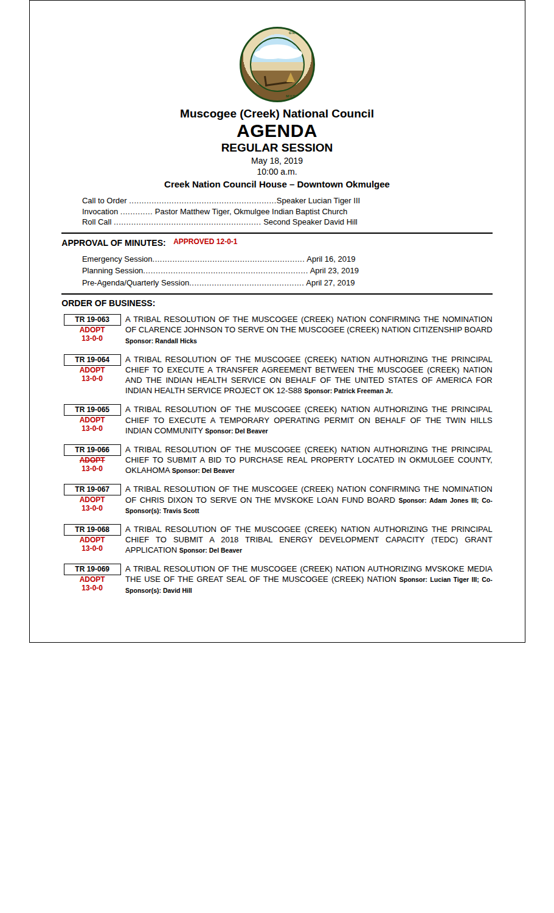GREAT SEAL OF THE MUSCOGEE NATION I.T.
Muscogee (Creek) National Council
AGENDA
REGULAR SESSION
May 18, 2019
10:00 a.m.
Creek Nation Council House – Downtown Okmulgee
Call to Order ........................................................... Speaker Lucian Tiger III
Invocation ............. Pastor Matthew Tiger, Okmulgee Indian Baptist Church
Roll Call ........................................................... Second Speaker David Hill
APPROVAL OF MINUTES: APPROVED 12-0-1
Emergency Session............................................................. April 16, 2019
Planning Session.................................................................. April 23, 2019
Pre-Agenda/Quarterly Session.............................................. April 27, 2019
ORDER OF BUSINESS:
TR 19-063
ADOPT
13-0-0
A TRIBAL RESOLUTION OF THE MUSCOGEE (CREEK) NATION CONFIRMING THE NOMINATION OF CLARENCE JOHNSON TO SERVE ON THE MUSCOGEE (CREEK) NATION CITIZENSHIP BOARD Sponsor: Randall Hicks
TR 19-064
ADOPT
13-0-0
A TRIBAL RESOLUTION OF THE MUSCOGEE (CREEK) NATION AUTHORIZING THE PRINCIPAL CHIEF TO EXECUTE A TRANSFER AGREEMENT BETWEEN THE MUSCOGEE (CREEK) NATION AND THE INDIAN HEALTH SERVICE ON BEHALF OF THE UNITED STATES OF AMERICA FOR INDIAN HEALTH SERVICE PROJECT OK 12-S88 Sponsor: Patrick Freeman Jr.
TR 19-065
ADOPT
13-0-0
A TRIBAL RESOLUTION OF THE MUSCOGEE (CREEK) NATION AUTHORIZING THE PRINCIPAL CHIEF TO EXECUTE A TEMPORARY OPERATING PERMIT ON BEHALF OF THE TWIN HILLS INDIAN COMMUNITY Sponsor: Del Beaver
TR 19-066
ADOPT
13-0-0
A TRIBAL RESOLUTION OF THE MUSCOGEE (CREEK) NATION AUTHORIZING THE PRINCIPAL CHIEF TO SUBMIT A BID TO PURCHASE REAL PROPERTY LOCATED IN OKMULGEE COUNTY, OKLAHOMA Sponsor: Del Beaver
TR 19-067
ADOPT
13-0-0
A TRIBAL RESOLUTION OF THE MUSCOGEE (CREEK) NATION CONFIRMING THE NOMINATION OF CHRIS DIXON TO SERVE ON THE MVSKOKE LOAN FUND BOARD Sponsor: Adam Jones III; Co-Sponsor(s): Travis Scott
TR 19-068
ADOPT
13-0-0
A TRIBAL RESOLUTION OF THE MUSCOGEE (CREEK) NATION AUTHORIZING THE PRINCIPAL CHIEF TO SUBMIT A 2018 TRIBAL ENERGY DEVELOPMENT CAPACITY (TEDC) GRANT APPLICATION Sponsor: Del Beaver
TR 19-069
ADOPT
13-0-0
A TRIBAL RESOLUTION OF THE MUSCOGEE (CREEK) NATION AUTHORIZING MVSKOKE MEDIA THE USE OF THE GREAT SEAL OF THE MUSCOGEE (CREEK) NATION Sponsor: Lucian Tiger III; Co-Sponsor(s): David Hill